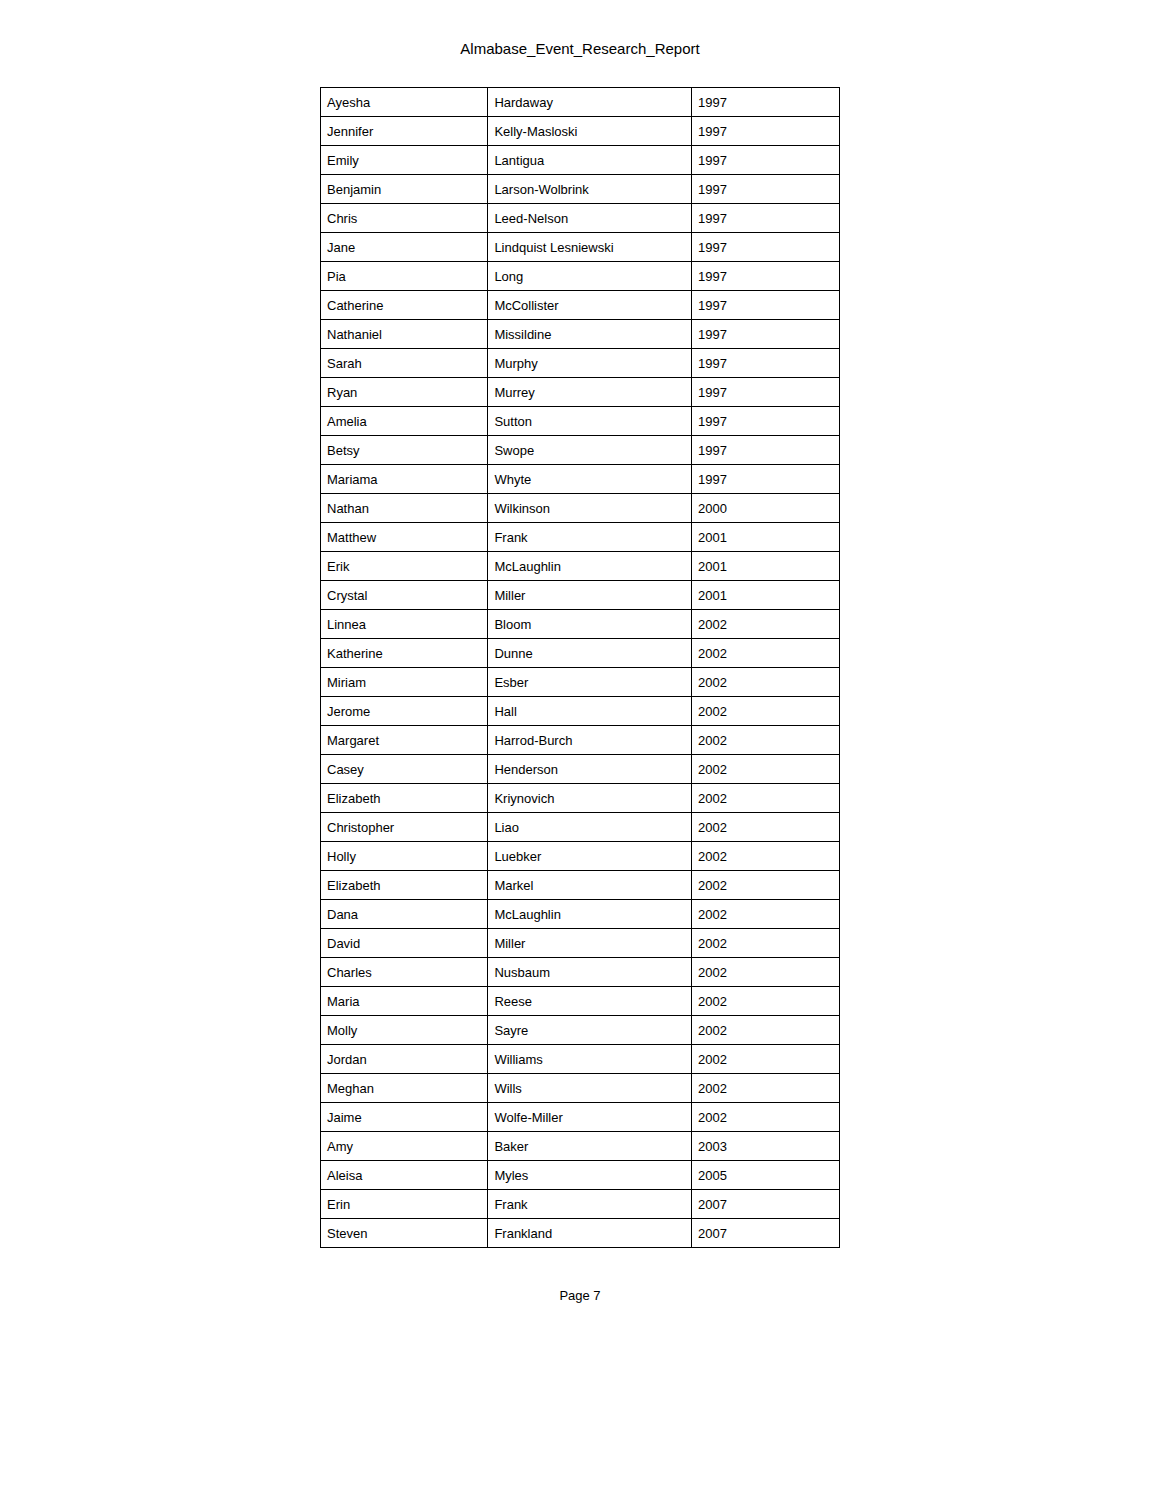Almabase_Event_Research_Report
| Ayesha | Hardaway | 1997 |
| Jennifer | Kelly-Masloski | 1997 |
| Emily | Lantigua | 1997 |
| Benjamin | Larson-Wolbrink | 1997 |
| Chris | Leed-Nelson | 1997 |
| Jane | Lindquist Lesniewski | 1997 |
| Pia | Long | 1997 |
| Catherine | McCollister | 1997 |
| Nathaniel | Missildine | 1997 |
| Sarah | Murphy | 1997 |
| Ryan | Murrey | 1997 |
| Amelia | Sutton | 1997 |
| Betsy | Swope | 1997 |
| Mariama | Whyte | 1997 |
| Nathan | Wilkinson | 2000 |
| Matthew | Frank | 2001 |
| Erik | McLaughlin | 2001 |
| Crystal | Miller | 2001 |
| Linnea | Bloom | 2002 |
| Katherine | Dunne | 2002 |
| Miriam | Esber | 2002 |
| Jerome | Hall | 2002 |
| Margaret | Harrod-Burch | 2002 |
| Casey | Henderson | 2002 |
| Elizabeth | Kriynovich | 2002 |
| Christopher | Liao | 2002 |
| Holly | Luebker | 2002 |
| Elizabeth | Markel | 2002 |
| Dana | McLaughlin | 2002 |
| David | Miller | 2002 |
| Charles | Nusbaum | 2002 |
| Maria | Reese | 2002 |
| Molly | Sayre | 2002 |
| Jordan | Williams | 2002 |
| Meghan | Wills | 2002 |
| Jaime | Wolfe-Miller | 2002 |
| Amy | Baker | 2003 |
| Aleisa | Myles | 2005 |
| Erin | Frank | 2007 |
| Steven | Frankland | 2007 |
Page 7